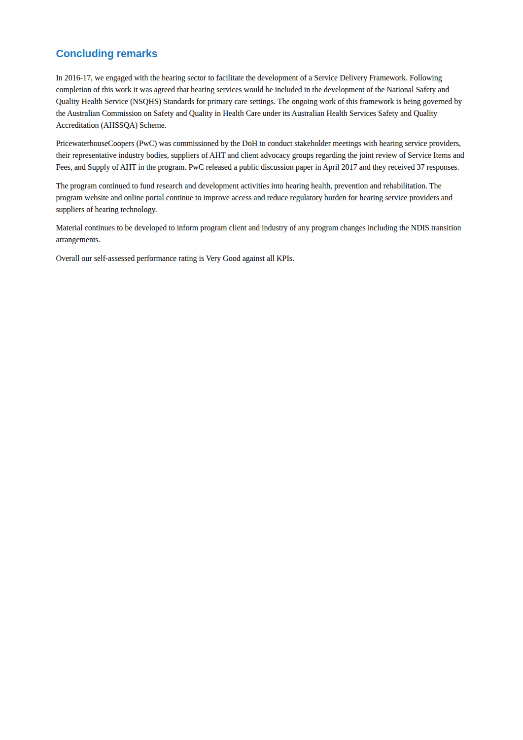Concluding remarks
In 2016-17, we engaged with the hearing sector to facilitate the development of a Service Delivery Framework. Following completion of this work it was agreed that hearing services would be included in the development of the National Safety and Quality Health Service (NSQHS) Standards for primary care settings. The ongoing work of this framework is being governed by the Australian Commission on Safety and Quality in Health Care under its Australian Health Services Safety and Quality Accreditation (AHSSQA) Scheme.
PricewaterhouseCoopers (PwC) was commissioned by the DoH to conduct stakeholder meetings with hearing service providers, their representative industry bodies, suppliers of AHT and client advocacy groups regarding the joint review of Service Items and Fees, and Supply of AHT in the program. PwC released a public discussion paper in April 2017 and they received 37 responses.
The program continued to fund research and development activities into hearing health, prevention and rehabilitation. The program website and online portal continue to improve access and reduce regulatory burden for hearing service providers and suppliers of hearing technology.
Material continues to be developed to inform program client and industry of any program changes including the NDIS transition arrangements.
Overall our self-assessed performance rating is Very Good against all KPIs.